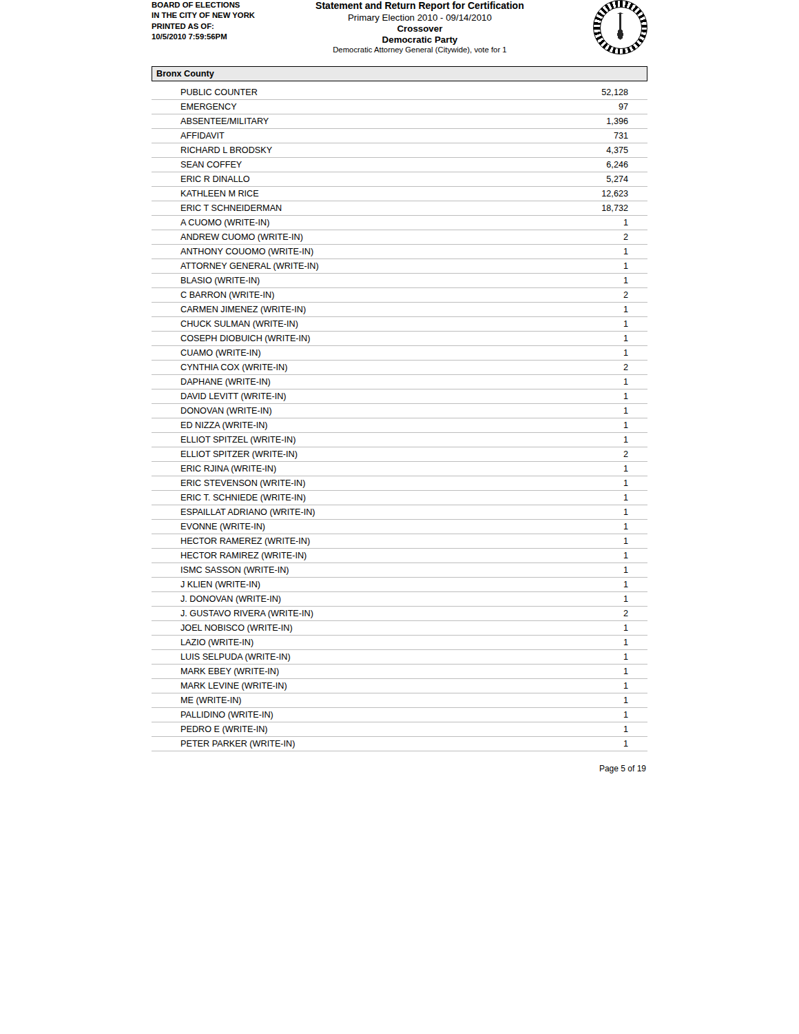BOARD OF ELECTIONS
IN THE CITY OF NEW YORK
PRINTED AS OF:
10/5/2010 7:59:56PM
Statement and Return Report for Certification
Primary Election 2010 - 09/14/2010
Crossover
Democratic Party
Democratic Attorney General (Citywide), vote for 1
Bronx County
| PUBLIC COUNTER | 52,128 |
| EMERGENCY | 97 |
| ABSENTEE/MILITARY | 1,396 |
| AFFIDAVIT | 731 |
| RICHARD L BRODSKY | 4,375 |
| SEAN COFFEY | 6,246 |
| ERIC R DINALLO | 5,274 |
| KATHLEEN M RICE | 12,623 |
| ERIC T SCHNEIDERMAN | 18,732 |
| A CUOMO (WRITE-IN) | 1 |
| ANDREW CUOMO (WRITE-IN) | 2 |
| ANTHONY COUOMO (WRITE-IN) | 1 |
| ATTORNEY GENERAL (WRITE-IN) | 1 |
| BLASIO (WRITE-IN) | 1 |
| C BARRON (WRITE-IN) | 2 |
| CARMEN JIMENEZ (WRITE-IN) | 1 |
| CHUCK SULMAN (WRITE-IN) | 1 |
| COSEPH DIOBUICH (WRITE-IN) | 1 |
| CUAMO (WRITE-IN) | 1 |
| CYNTHIA COX (WRITE-IN) | 2 |
| DAPHANE (WRITE-IN) | 1 |
| DAVID LEVITT (WRITE-IN) | 1 |
| DONOVAN (WRITE-IN) | 1 |
| ED NIZZA (WRITE-IN) | 1 |
| ELLIOT SPITZEL (WRITE-IN) | 1 |
| ELLIOT SPITZER (WRITE-IN) | 2 |
| ERIC RJINA (WRITE-IN) | 1 |
| ERIC STEVENSON (WRITE-IN) | 1 |
| ERIC T. SCHNIEDE (WRITE-IN) | 1 |
| ESPAILLAT ADRIANO (WRITE-IN) | 1 |
| EVONNE (WRITE-IN) | 1 |
| HECTOR RAMEREZ (WRITE-IN) | 1 |
| HECTOR RAMIREZ (WRITE-IN) | 1 |
| ISMC SASSON (WRITE-IN) | 1 |
| J KLIEN (WRITE-IN) | 1 |
| J. DONOVAN (WRITE-IN) | 1 |
| J. GUSTAVO RIVERA (WRITE-IN) | 2 |
| JOEL NOBISCO (WRITE-IN) | 1 |
| LAZIO (WRITE-IN) | 1 |
| LUIS SELPUDA (WRITE-IN) | 1 |
| MARK EBEY (WRITE-IN) | 1 |
| MARK LEVINE (WRITE-IN) | 1 |
| ME (WRITE-IN) | 1 |
| PALLIDINO (WRITE-IN) | 1 |
| PEDRO E (WRITE-IN) | 1 |
| PETER PARKER (WRITE-IN) | 1 |
Page 5 of 19